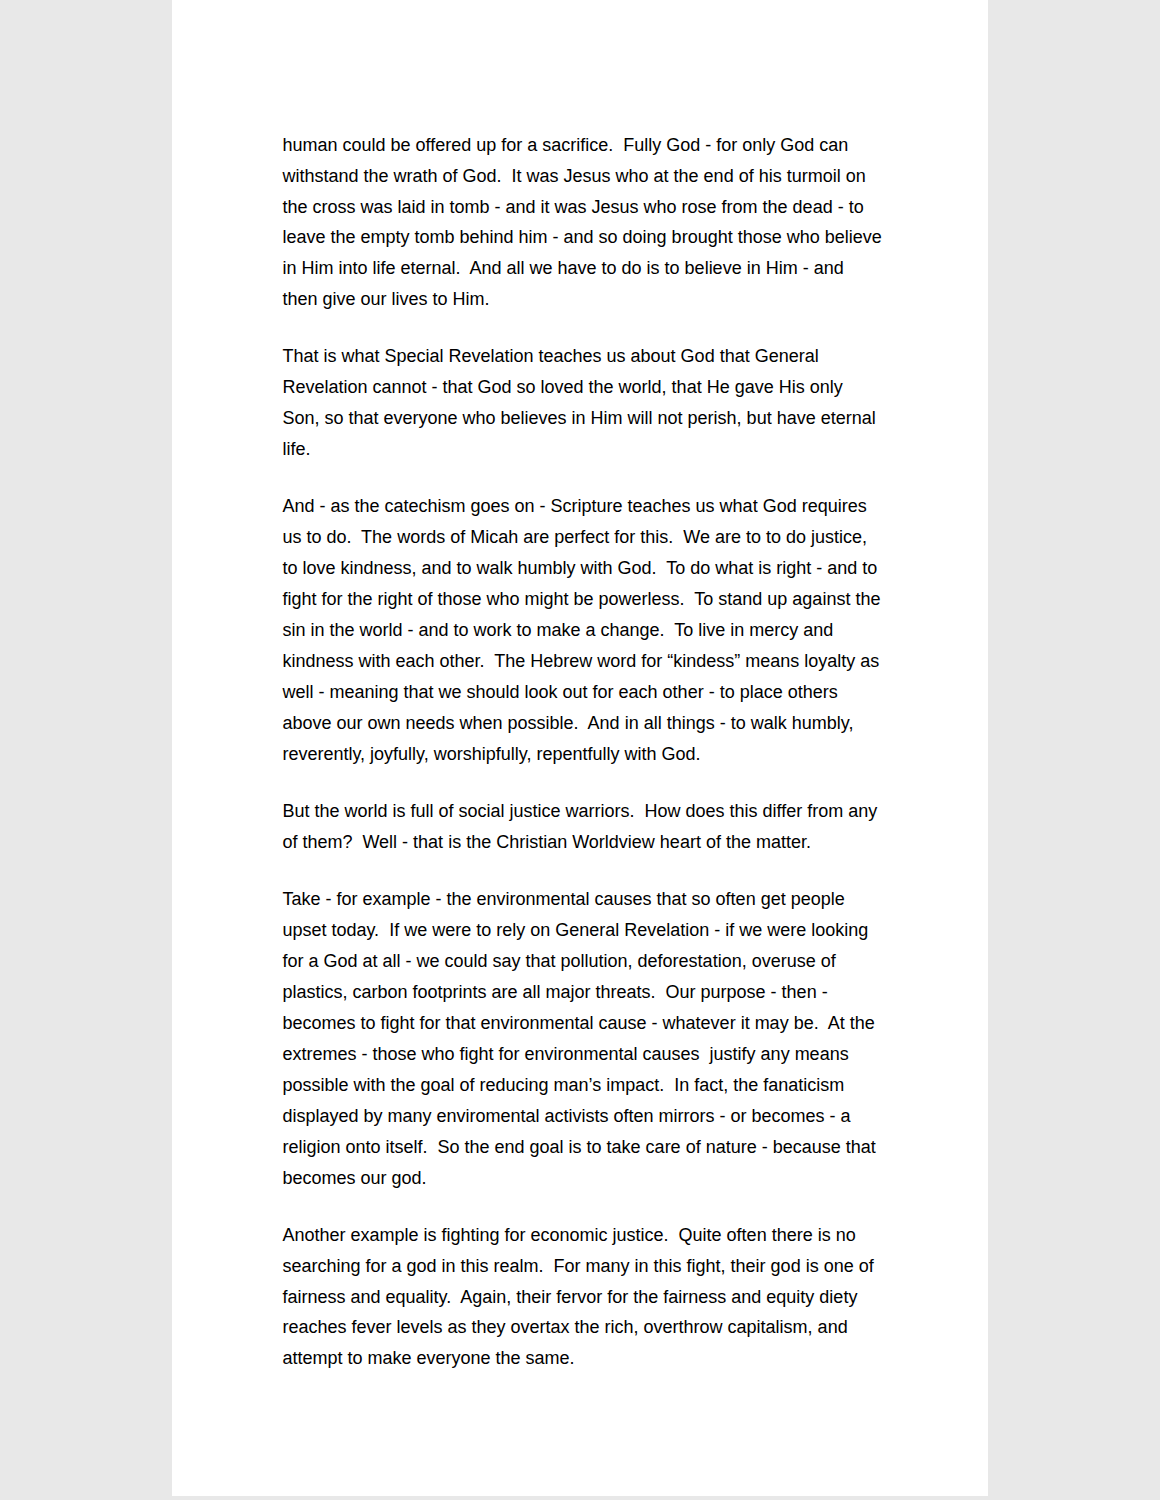human could be offered up for a sacrifice. Fully God - for only God can withstand the wrath of God. It was Jesus who at the end of his turmoil on the cross was laid in tomb - and it was Jesus who rose from the dead - to leave the empty tomb behind him - and so doing brought those who believe in Him into life eternal. And all we have to do is to believe in Him - and then give our lives to Him.
That is what Special Revelation teaches us about God that General Revelation cannot - that God so loved the world, that He gave His only Son, so that everyone who believes in Him will not perish, but have eternal life.
And - as the catechism goes on - Scripture teaches us what God requires us to do. The words of Micah are perfect for this. We are to to do justice, to love kindness, and to walk humbly with God. To do what is right - and to fight for the right of those who might be powerless. To stand up against the sin in the world - and to work to make a change. To live in mercy and kindness with each other. The Hebrew word for “kindess” means loyalty as well - meaning that we should look out for each other - to place others above our own needs when possible. And in all things - to walk humbly, reverently, joyfully, worshipfully, repentfully with God.
But the world is full of social justice warriors. How does this differ from any of them? Well - that is the Christian Worldview heart of the matter.
Take - for example - the environmental causes that so often get people upset today. If we were to rely on General Revelation - if we were looking for a God at all - we could say that pollution, deforestation, overuse of plastics, carbon footprints are all major threats. Our purpose - then - becomes to fight for that environmental cause - whatever it may be. At the extremes - those who fight for environmental causes justify any means possible with the goal of reducing man’s impact. In fact, the fanaticism displayed by many enviromental activists often mirrors - or becomes - a religion onto itself. So the end goal is to take care of nature - because that becomes our god.
Another example is fighting for economic justice. Quite often there is no searching for a god in this realm. For many in this fight, their god is one of fairness and equality. Again, their fervor for the fairness and equity diety reaches fever levels as they overtax the rich, overthrow capitalism, and attempt to make everyone the same.